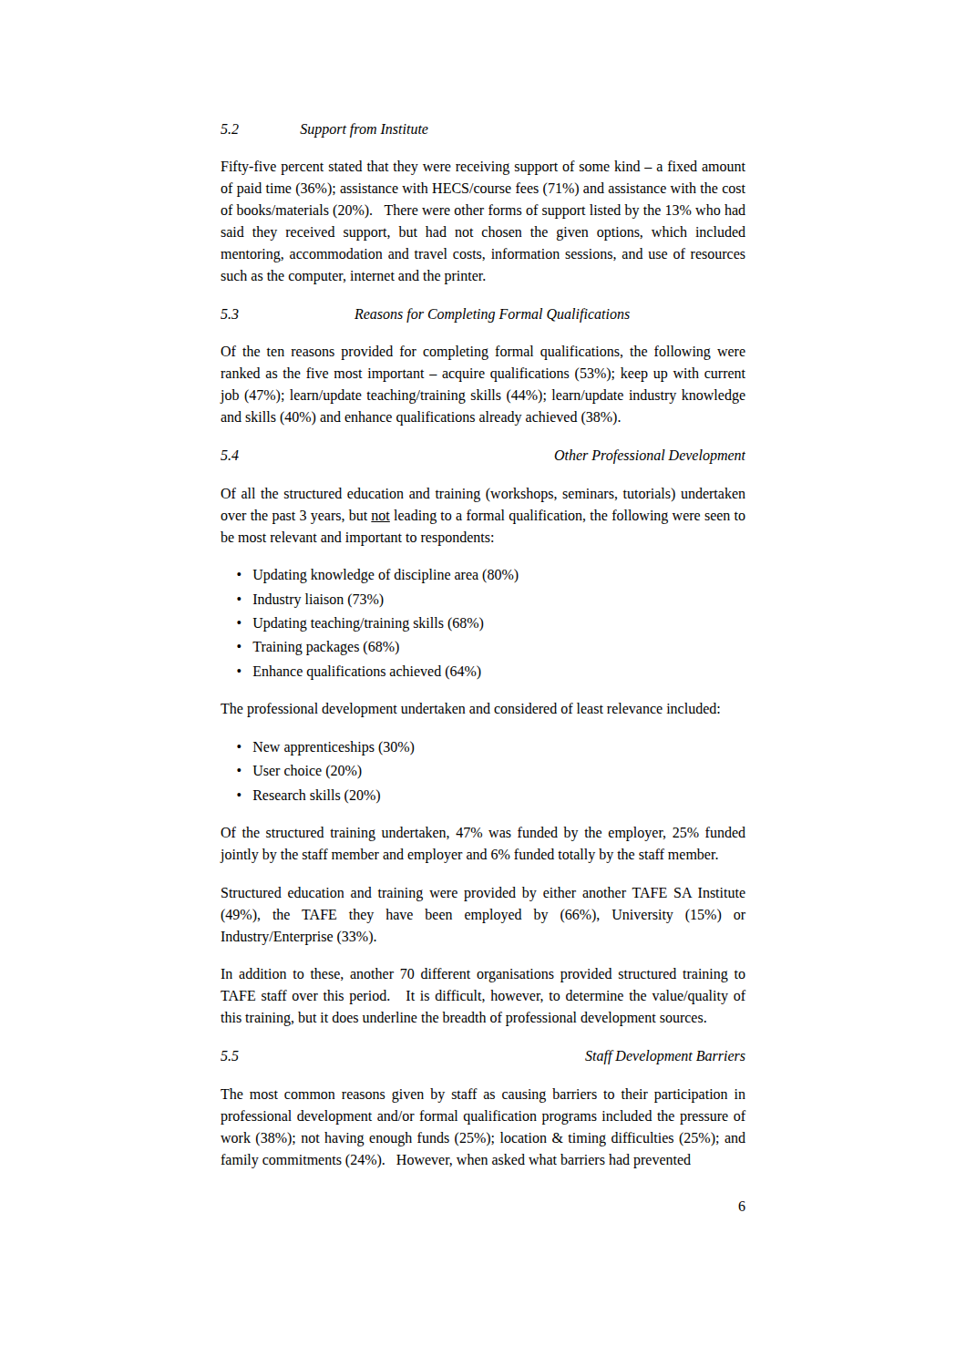5.2 Support from Institute
Fifty-five percent stated that they were receiving support of some kind – a fixed amount of paid time (36%); assistance with HECS/course fees (71%) and assistance with the cost of books/materials (20%). There were other forms of support listed by the 13% who had said they received support, but had not chosen the given options, which included mentoring, accommodation and travel costs, information sessions, and use of resources such as the computer, internet and the printer.
5.3 Reasons for Completing Formal Qualifications
Of the ten reasons provided for completing formal qualifications, the following were ranked as the five most important – acquire qualifications (53%); keep up with current job (47%); learn/update teaching/training skills (44%); learn/update industry knowledge and skills (40%) and enhance qualifications already achieved (38%).
5.4 Other Professional Development
Of all the structured education and training (workshops, seminars, tutorials) undertaken over the past 3 years, but not leading to a formal qualification, the following were seen to be most relevant and important to respondents:
Updating knowledge of discipline area (80%)
Industry liaison (73%)
Updating teaching/training skills (68%)
Training packages (68%)
Enhance qualifications achieved (64%)
The professional development undertaken and considered of least relevance included:
New apprenticeships (30%)
User choice (20%)
Research skills (20%)
Of the structured training undertaken, 47% was funded by the employer, 25% funded jointly by the staff member and employer and 6% funded totally by the staff member.
Structured education and training were provided by either another TAFE SA Institute (49%), the TAFE they have been employed by (66%), University (15%) or Industry/Enterprise (33%).
In addition to these, another 70 different organisations provided structured training to TAFE staff over this period. It is difficult, however, to determine the value/quality of this training, but it does underline the breadth of professional development sources.
5.5 Staff Development Barriers
The most common reasons given by staff as causing barriers to their participation in professional development and/or formal qualification programs included the pressure of work (38%); not having enough funds (25%); location & timing difficulties (25%); and family commitments (24%). However, when asked what barriers had prevented
6